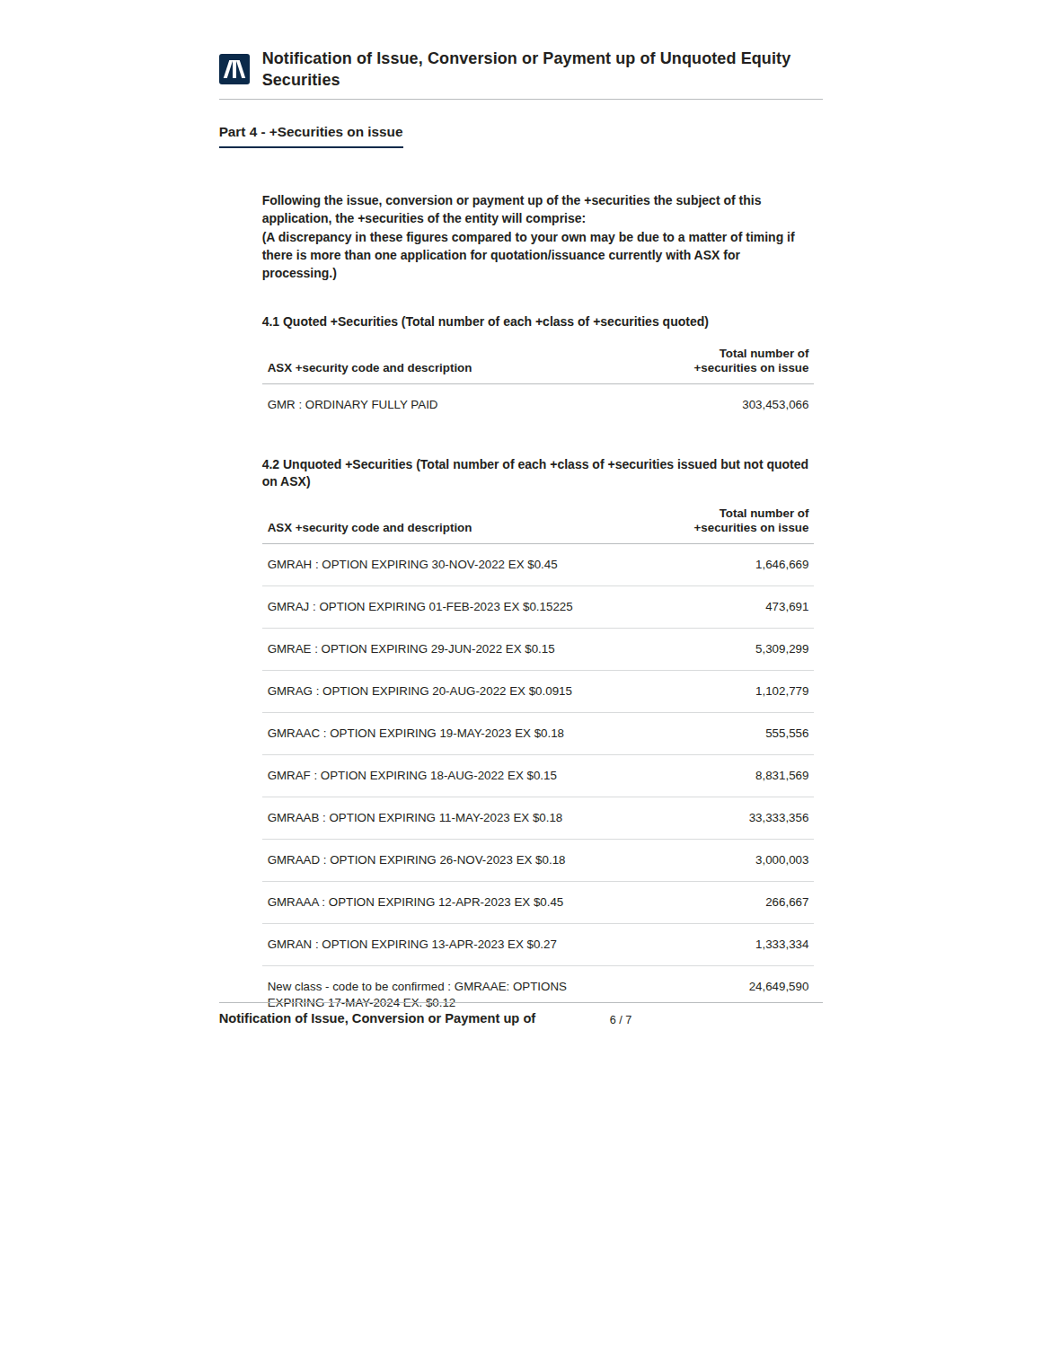Notification of Issue, Conversion or Payment up of Unquoted Equity Securities
Part 4 - +Securities on issue
Following the issue, conversion or payment up of the +securities the subject of this application, the +securities of the entity will comprise:
(A discrepancy in these figures compared to your own may be due to a matter of timing if there is more than one application for quotation/issuance currently with ASX for processing.)
4.1 Quoted +Securities (Total number of each +class of +securities quoted)
| ASX +security code and description | Total number of +securities on issue |
| --- | --- |
| GMR : ORDINARY FULLY PAID | 303,453,066 |
4.2 Unquoted +Securities (Total number of each +class of +securities issued but not quoted on ASX)
| ASX +security code and description | Total number of +securities on issue |
| --- | --- |
| GMRAH : OPTION EXPIRING 30-NOV-2022 EX $0.45 | 1,646,669 |
| GMRAJ : OPTION EXPIRING 01-FEB-2023 EX $0.15225 | 473,691 |
| GMRAE : OPTION EXPIRING 29-JUN-2022 EX $0.15 | 5,309,299 |
| GMRAG : OPTION EXPIRING 20-AUG-2022 EX $0.0915 | 1,102,779 |
| GMRAAC : OPTION EXPIRING 19-MAY-2023 EX $0.18 | 555,556 |
| GMRAF : OPTION EXPIRING 18-AUG-2022 EX $0.15 | 8,831,569 |
| GMRAAB : OPTION EXPIRING 11-MAY-2023 EX $0.18 | 33,333,356 |
| GMRAAD : OPTION EXPIRING 26-NOV-2023 EX $0.18 | 3,000,003 |
| GMRAAA : OPTION EXPIRING 12-APR-2023 EX $0.45 | 266,667 |
| GMRAN : OPTION EXPIRING 13-APR-2023 EX $0.27 | 1,333,334 |
| New class - code to be confirmed : GMRAAE: OPTIONS EXPIRING 17-MAY-2024 EX. $0.12 | 24,649,590 |
Notification of Issue, Conversion or Payment up of Unquoted Equity Securities
6 / 7